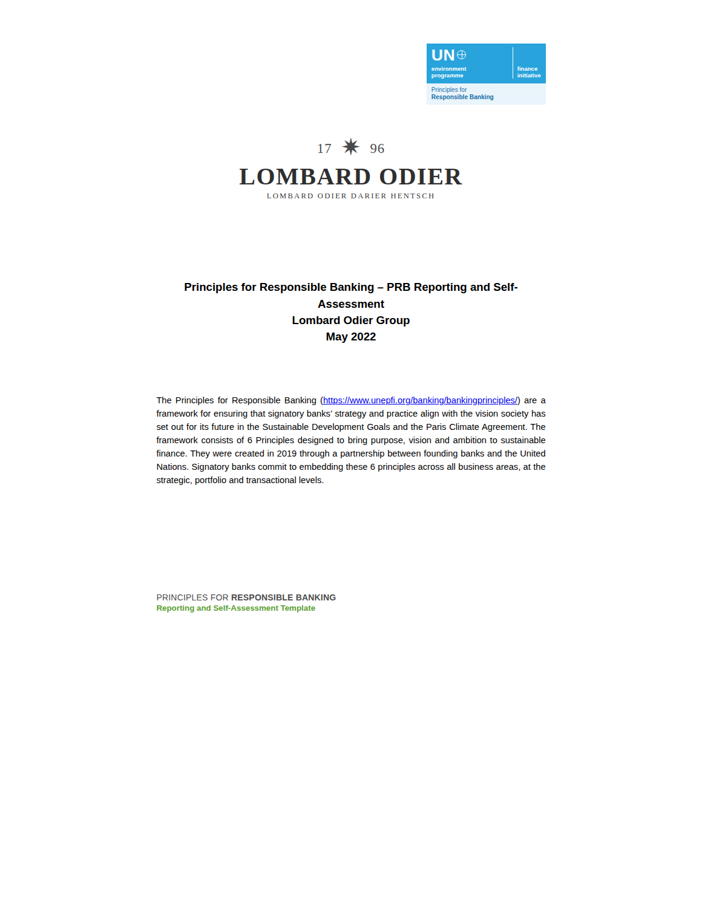UN
environment
programme
finance
initiative
Principles for
Responsible Banking
17✷96
LOMBARD ODIER
LOMBARD ODIER DARIER HENTSCH
Principles for Responsible Banking – PRB Reporting and Self-Assessment Lombard Odier Group May 2022
The Principles for Responsible Banking (https://www.unepfi.org/banking/bankingprinciples/) are a framework for ensuring that signatory banks’ strategy and practice align with the vision society has set out for its future in the Sustainable Development Goals and the Paris Climate Agreement. The framework consists of 6 Principles designed to bring purpose, vision and ambition to sustainable finance. They were created in 2019 through a partnership between founding banks and the United Nations. Signatory banks commit to embedding these 6 principles across all business areas, at the strategic, portfolio and transactional levels.
PRINCIPLES FOR RESPONSIBLE BANKING
Reporting and Self-Assessment Template